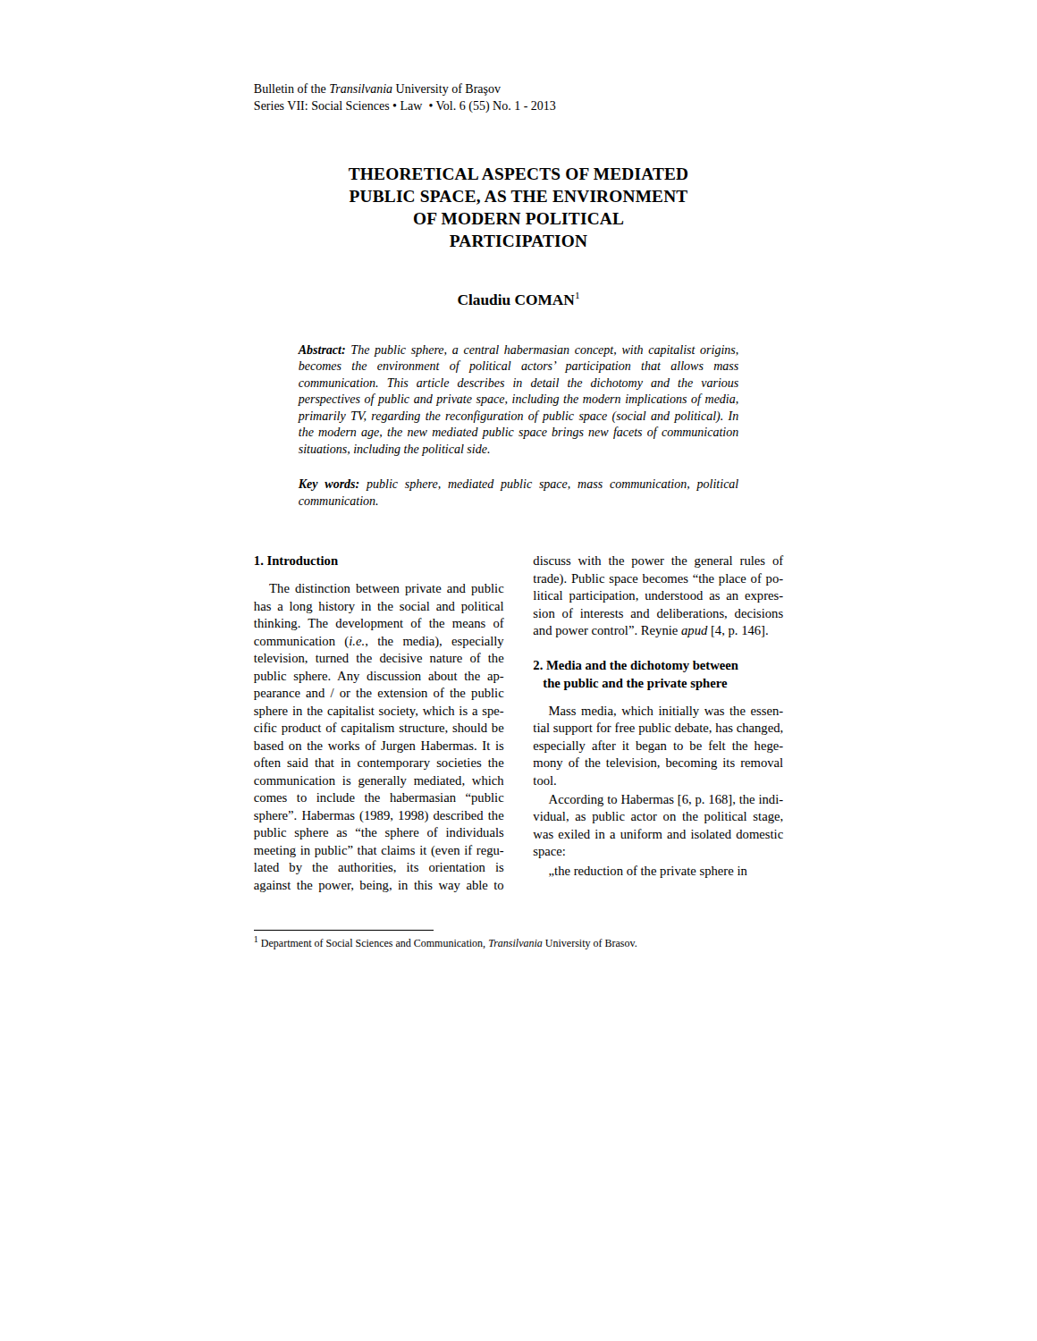Bulletin of the Transilvania University of Braşov
Series VII: Social Sciences • Law • Vol. 6 (55) No. 1 - 2013
THEORETICAL ASPECTS OF MEDIATED
PUBLIC SPACE, AS THE ENVIRONMENT
OF MODERN POLITICAL
PARTICIPATION
Claudiu COMAN1
Abstract: The public sphere, a central habermasian concept, with capitalist origins, becomes the environment of political actors’ participation that allows mass communication. This article describes in detail the dichotomy and the various perspectives of public and private space, including the modern implications of media, primarily TV, regarding the reconfiguration of public space (social and political). In the modern age, the new mediated public space brings new facets of communication situations, including the political side.
Key words: public sphere, mediated public space, mass communication, political communication.
1. Introduction
The distinction between private and public has a long history in the social and political thinking. The development of the means of communication (i.e., the media), especially television, turned the decisive nature of the public sphere. Any discussion about the appearance and / or the extension of the public sphere in the capitalist society, which is a specific product of capitalism structure, should be based on the works of Jurgen Habermas. It is often said that in contemporary societies the communication is generally mediated, which comes to include the habermasian “public sphere”. Habermas (1989, 1998) described the public sphere as “the sphere of individuals meeting in public” that claims it (even if regulated by the authorities, its orientation is against the power, being, in this way able to discuss with the power the general rules of trade). Public space becomes “the place of political participation, understood as an expression of interests and deliberations, decisions and power control”. Reynie apud [4, p. 146].
2. Media and the dichotomy between
the public and the private sphere
Mass media, which initially was the essential support for free public debate, has changed, especially after it began to be felt the hegemony of the television, becoming its removal tool.
According to Habermas [6, p. 168], the individual, as public actor on the political stage, was exiled in a uniform and isolated domestic space:
„the reduction of the private sphere in
1 Department of Social Sciences and Communication, Transilvania University of Brasov.